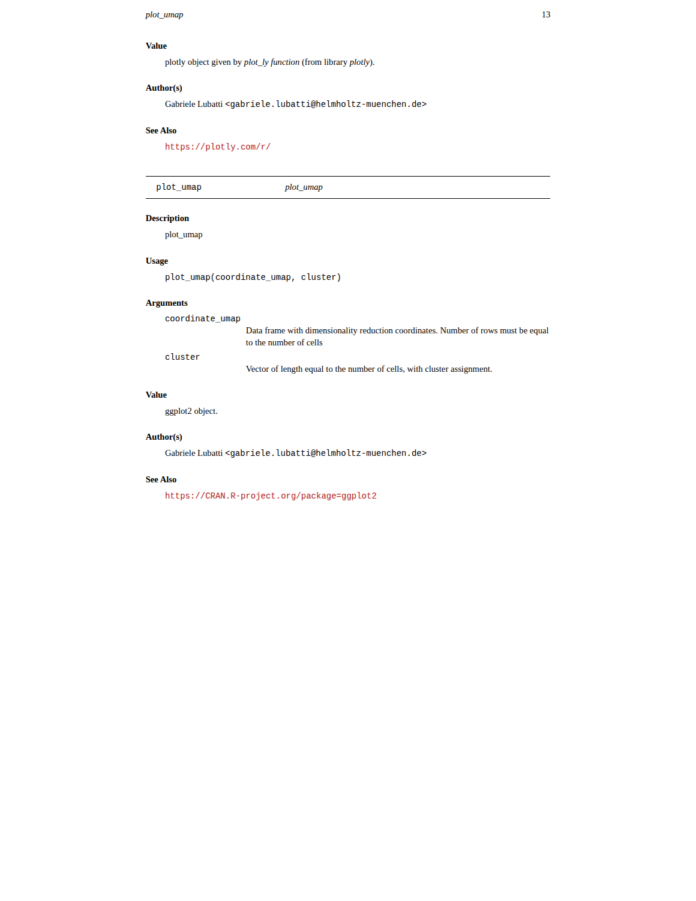plot_umap 13
Value
plotly object given by plot_ly function (from library plotly).
Author(s)
Gabriele Lubatti <gabriele.lubatti@helmholtz-muenchen.de>
See Also
https://plotly.com/r/
plot_umap plot_umap
Description
plot_umap
Usage
plot_umap(coordinate_umap, cluster)
Arguments
coordinate_umap
Data frame with dimensionality reduction coordinates. Number of rows must be equal to the number of cells
cluster
Vector of length equal to the number of cells, with cluster assignment.
Value
ggplot2 object.
Author(s)
Gabriele Lubatti <gabriele.lubatti@helmholtz-muenchen.de>
See Also
https://CRAN.R-project.org/package=ggplot2